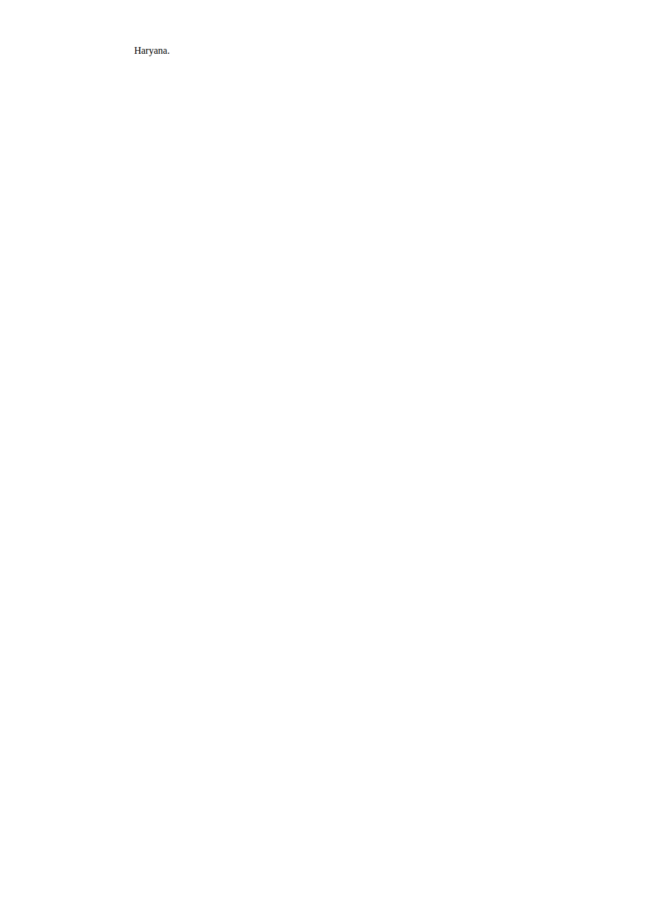Haryana.